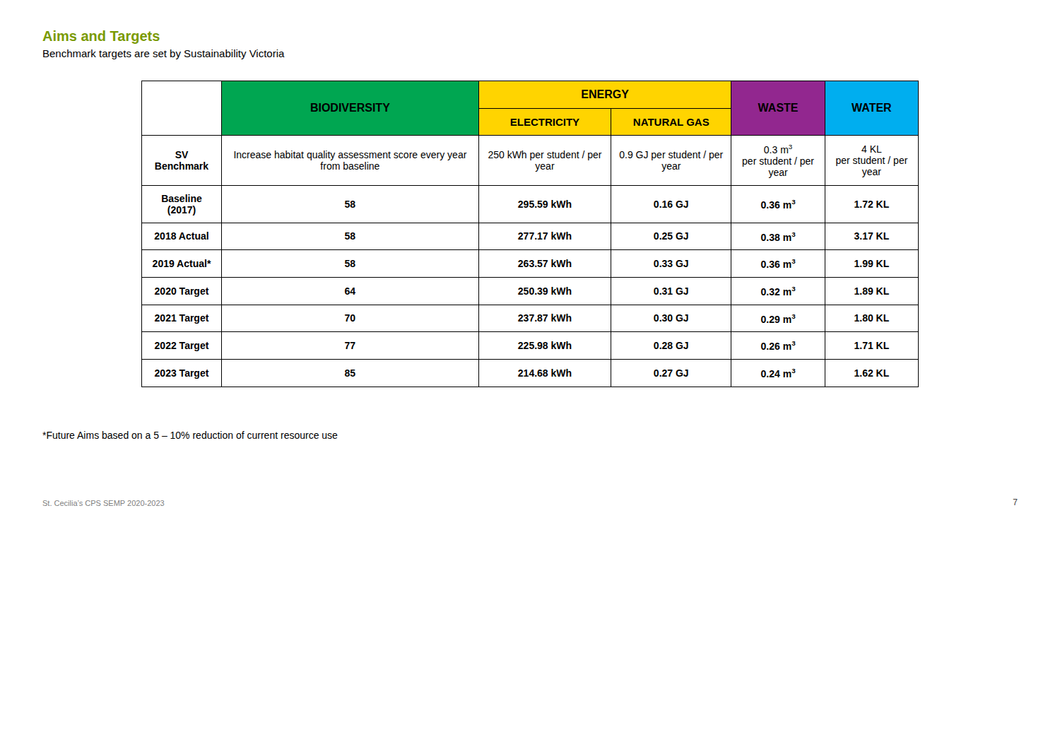Aims and Targets
Benchmark targets are set by Sustainability Victoria
| | BIODIVERSITY | ENERGY | WASTE | WATER |
| --- | --- | --- | --- | --- |
| ELECTRICITY | NATURAL GAS |
| SV Benchmark | Increase habitat quality assessment score every year from baseline | 250 kWh per student / per year | 0.9 GJ per student / per year | 0.3 m 3 per student / per year | 4 KL per student / per year |
| Baseline (2017) | 58 | 295.59 kWh | 0.16 GJ | 0.36 m 3 | 1.72 KL |
| 2018 Actual | 58 | 277.17 kWh | 0.25 GJ | 0.38 m 3 | 3.17 KL |
| 2019 Actual* | 58 | 263.57 kWh | 0.33 GJ | 0.36 m 3 | 1.99 KL |
| 2020 Target | 64 | 250.39 kWh | 0.31 GJ | 0.32 m 3 | 1.89 KL |
| 2021 Target | 70 | 237.87 kWh | 0.30 GJ | 0.29 m 3 | 1.80 KL |
| 2022 Target | 77 | 225.98 kWh | 0.28 GJ | 0.26 m 3 | 1.71 KL |
| 2023 Target | 85 | 214.68 kWh | 0.27 GJ | 0.24 m 3 | 1.62 KL |
*Future Aims based on a 5 – 10% reduction of current resource use
St. Cecilia’s CPS SEMP 2020-2023 7